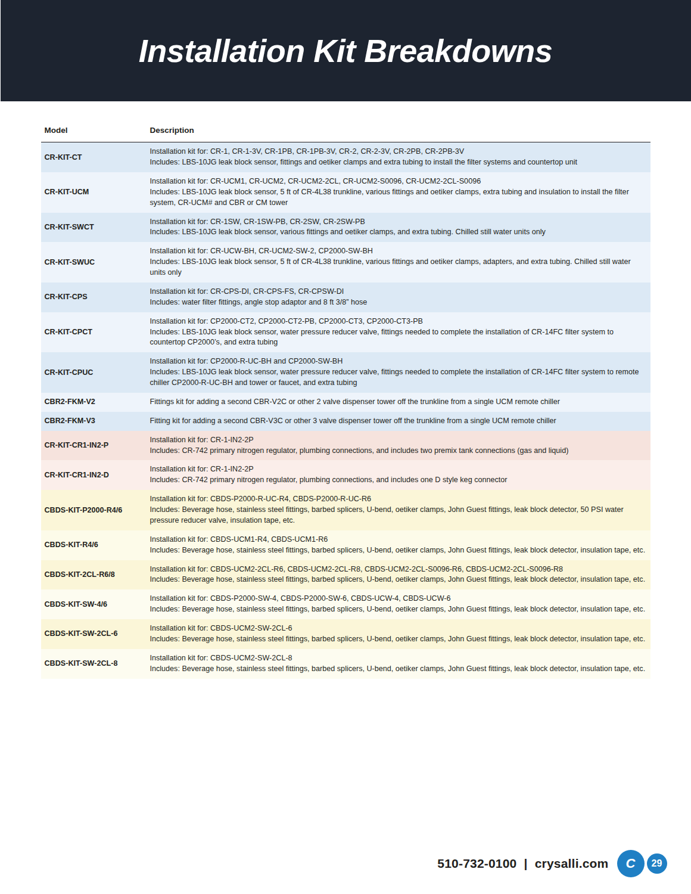Installation Kit Breakdowns
| Model | Description |
| --- | --- |
| CR-KIT-CT | Installation kit for: CR-1, CR-1-3V, CR-1PB, CR-1PB-3V, CR-2, CR-2-3V, CR-2PB, CR-2PB-3V Includes: LBS-10JG leak block sensor, fittings and oetiker clamps and extra tubing to install the filter systems and countertop unit |
| CR-KIT-UCM | Installation kit for: CR-UCM1, CR-UCM2, CR-UCM2-2CL, CR-UCM2-S0096, CR-UCM2-2CL-S0096 Includes: LBS-10JG leak block sensor, 5 ft of CR-4L38 trunkline, various fittings and oetiker clamps, extra tubing and insulation to install the filter system, CR-UCM# and CBR or CM tower |
| CR-KIT-SWCT | Installation kit for: CR-1SW, CR-1SW-PB, CR-2SW, CR-2SW-PB Includes: LBS-10JG leak block sensor, various fittings and oetiker clamps, and extra tubing. Chilled still water units only |
| CR-KIT-SWUC | Installation kit for: CR-UCW-BH, CR-UCM2-SW-2, CP2000-SW-BH Includes: LBS-10JG leak block sensor, 5 ft of CR-4L38 trunkline, various fittings and oetiker clamps, adapters, and extra tubing. Chilled still water units only |
| CR-KIT-CPS | Installation kit for: CR-CPS-DI, CR-CPS-FS, CR-CPSW-DI Includes: water filter fittings, angle stop adaptor and 8 ft 3/8” hose |
| CR-KIT-CPCT | Installation kit for: CP2000-CT2, CP2000-CT2-PB, CP2000-CT3, CP2000-CT3-PB Includes: LBS-10JG leak block sensor, water pressure reducer valve, fittings needed to complete the installation of CR-14FC filter system to countertop CP2000’s, and extra tubing |
| CR-KIT-CPUC | Installation kit for: CP2000-R-UC-BH and CP2000-SW-BH Includes: LBS-10JG leak block sensor, water pressure reducer valve, fittings needed to complete the installation of CR-14FC filter system to remote chiller CP2000-R-UC-BH and tower or faucet, and extra tubing |
| CBR2-FKM-V2 | Fittings kit for adding a second CBR-V2C or other 2 valve dispenser tower off the trunkline from a single UCM remote chiller |
| CBR2-FKM-V3 | Fitting kit for adding a second CBR-V3C or other 3 valve dispenser tower off the trunkline from a single UCM remote chiller |
| CR-KIT-CR1-IN2-P | Installation kit for: CR-1-IN2-2P Includes: CR-742 primary nitrogen regulator, plumbing connections, and includes two premix tank connections (gas and liquid) |
| CR-KIT-CR1-IN2-D | Installation kit for: CR-1-IN2-2P Includes: CR-742 primary nitrogen regulator, plumbing connections, and includes one D style keg connector |
| CBDS-KIT-P2000-R4/6 | Installation kit for: CBDS-P2000-R-UC-R4, CBDS-P2000-R-UC-R6 Includes: Beverage hose, stainless steel fittings, barbed splicers, U-bend, oetiker clamps, John Guest fittings, leak block detector, 50 PSI water pressure reducer valve, insulation tape, etc. |
| CBDS-KIT-R4/6 | Installation kit for: CBDS-UCM1-R4, CBDS-UCM1-R6 Includes: Beverage hose, stainless steel fittings, barbed splicers, U-bend, oetiker clamps, John Guest fittings, leak block detector, insulation tape, etc. |
| CBDS-KIT-2CL-R6/8 | Installation kit for: CBDS-UCM2-2CL-R6, CBDS-UCM2-2CL-R8, CBDS-UCM2-2CL-S0096-R6, CBDS-UCM2-2CL-S0096-R8 Includes: Beverage hose, stainless steel fittings, barbed splicers, U-bend, oetiker clamps, John Guest fittings, leak block detector, insulation tape, etc. |
| CBDS-KIT-SW-4/6 | Installation kit for: CBDS-P2000-SW-4, CBDS-P2000-SW-6, CBDS-UCW-4, CBDS-UCW-6 Includes: Beverage hose, stainless steel fittings, barbed splicers, U-bend, oetiker clamps, John Guest fittings, leak block detector, insulation tape, etc. |
| CBDS-KIT-SW-2CL-6 | Installation kit for: CBDS-UCM2-SW-2CL-6 Includes: Beverage hose, stainless steel fittings, barbed splicers, U-bend, oetiker clamps, John Guest fittings, leak block detector, insulation tape, etc. |
| CBDS-KIT-SW-2CL-8 | Installation kit for: CBDS-UCM2-SW-2CL-8 Includes: Beverage hose, stainless steel fittings, barbed splicers, U-bend, oetiker clamps, John Guest fittings, leak block detector, insulation tape, etc. |
510-732-0100 | crysalli.com C 29